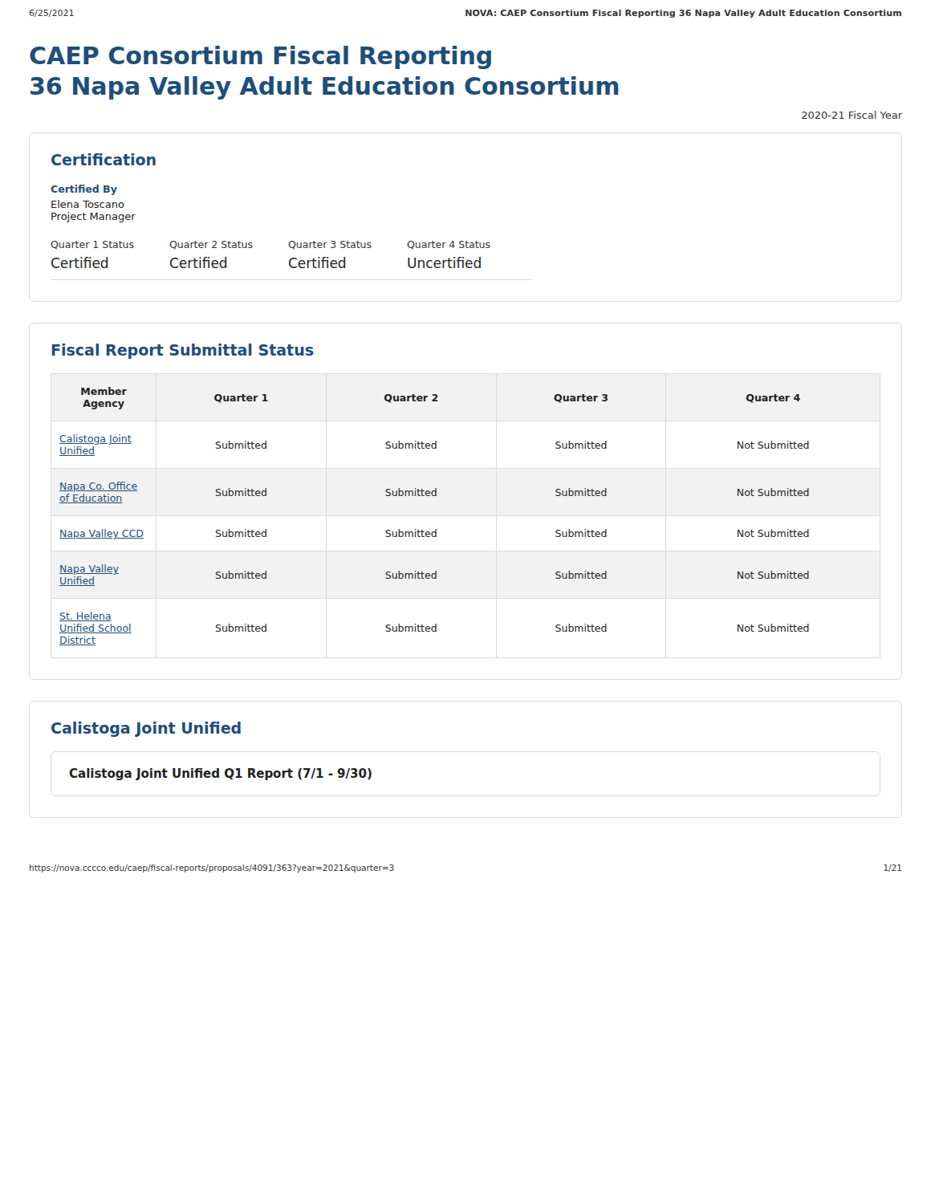6/25/2021
NOVA: CAEP Consortium Fiscal Reporting 36 Napa Valley Adult Education Consortium
CAEP Consortium Fiscal Reporting
36 Napa Valley Adult Education Consortium
2020-21 Fiscal Year
Certification
Certified By
Elena Toscano
Project Manager
Quarter 1 Status
Certified
Quarter 2 Status
Certified
Quarter 3 Status
Certified
Quarter 4 Status
Uncertified
Fiscal Report Submittal Status
| Member Agency | Quarter 1 | Quarter 2 | Quarter 3 | Quarter 4 |
| --- | --- | --- | --- | --- |
| Calistoga Joint Unified | Submitted | Submitted | Submitted | Not Submitted |
| Napa Co. Office of Education | Submitted | Submitted | Submitted | Not Submitted |
| Napa Valley CCD | Submitted | Submitted | Submitted | Not Submitted |
| Napa Valley Unified | Submitted | Submitted | Submitted | Not Submitted |
| St. Helena Unified School District | Submitted | Submitted | Submitted | Not Submitted |
Calistoga Joint Unified
Calistoga Joint Unified Q1 Report (7/1 - 9/30)
https://nova.cccco.edu/caep/fiscal-reports/proposals/4091/363?year=2021&quarter=3
1/21